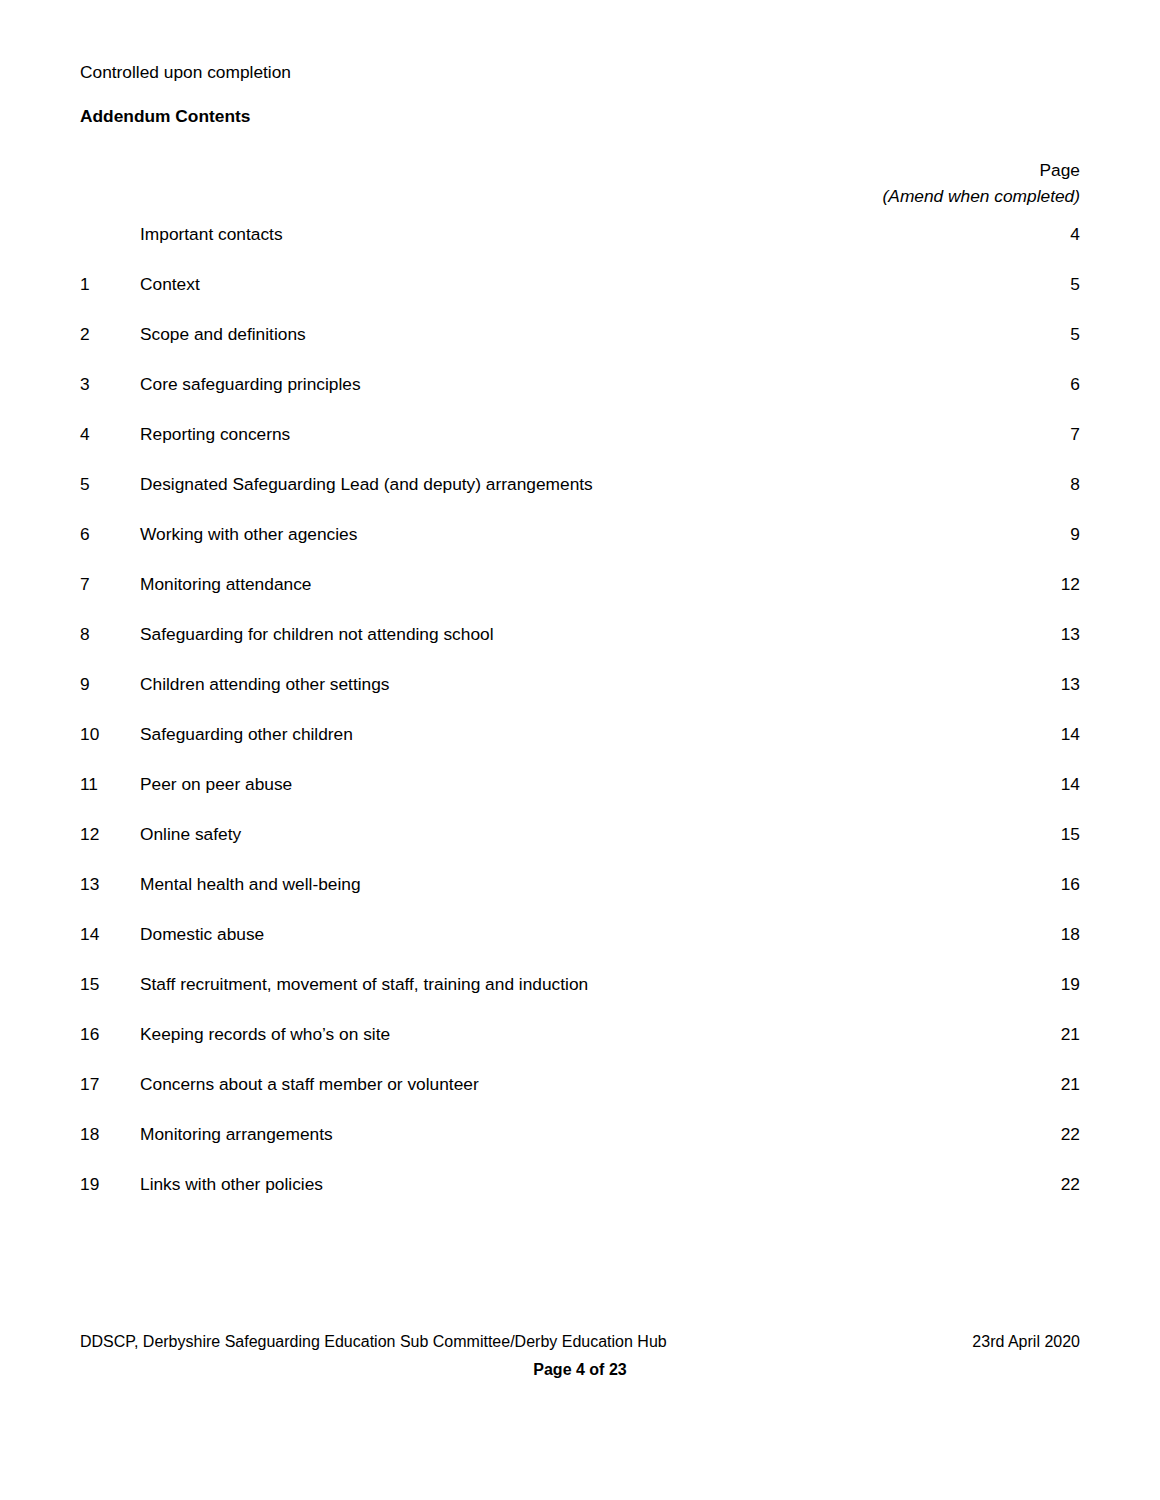Controlled upon completion
Addendum Contents
Page
(Amend when completed)
| | Important contacts | 4 |
| 1 | Context | 5 |
| 2 | Scope and definitions | 5 |
| 3 | Core safeguarding principles | 6 |
| 4 | Reporting concerns | 7 |
| 5 | Designated Safeguarding Lead (and deputy) arrangements | 8 |
| 6 | Working with other agencies | 9 |
| 7 | Monitoring attendance | 12 |
| 8 | Safeguarding for children not attending school | 13 |
| 9 | Children attending other settings | 13 |
| 10 | Safeguarding other children | 14 |
| 11 | Peer on peer abuse | 14 |
| 12 | Online safety | 15 |
| 13 | Mental health and well-being | 16 |
| 14 | Domestic abuse | 18 |
| 15 | Staff recruitment, movement of staff, training and induction | 19 |
| 16 | Keeping records of who’s on site | 21 |
| 17 | Concerns about a staff member or volunteer | 21 |
| 18 | Monitoring arrangements | 22 |
| 19 | Links with other policies | 22 |
DDSCP, Derbyshire Safeguarding Education Sub Committee/Derby Education Hub 23rd April 2020
Page 4 of 23